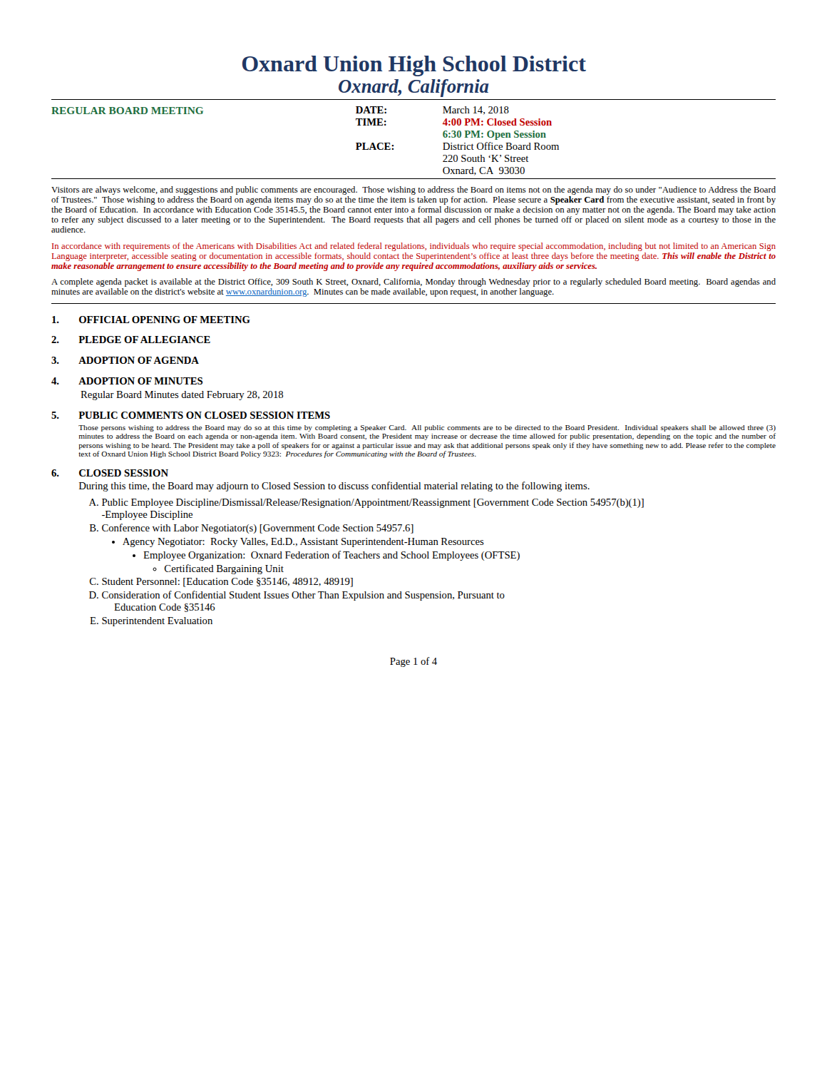Oxnard Union High School District
Oxnard, California
| REGULAR BOARD MEETING | DATE: | March 14, 2018 |
| | TIME: | 4:00 PM: Closed Session |
| | | 6:30 PM: Open Session |
| | PLACE: | District Office Board Room |
| | | 220 South ‘K’ Street |
| | | Oxnard, CA 93030 |
Visitors are always welcome, and suggestions and public comments are encouraged. Those wishing to address the Board on items not on the agenda may do so under "Audience to Address the Board of Trustees." Those wishing to address the Board on agenda items may do so at the time the item is taken up for action. Please secure a Speaker Card from the executive assistant, seated in front by the Board of Education. In accordance with Education Code 35145.5, the Board cannot enter into a formal discussion or make a decision on any matter not on the agenda. The Board may take action to refer any subject discussed to a later meeting or to the Superintendent. The Board requests that all pagers and cell phones be turned off or placed on silent mode as a courtesy to those in the audience.
In accordance with requirements of the Americans with Disabilities Act and related federal regulations, individuals who require special accommodation, including but not limited to an American Sign Language interpreter, accessible seating or documentation in accessible formats, should contact the Superintendent’s office at least three days before the meeting date. This will enable the District to make reasonable arrangement to ensure accessibility to the Board meeting and to provide any required accommodations, auxiliary aids or services.
A complete agenda packet is available at the District Office, 309 South K Street, Oxnard, California, Monday through Wednesday prior to a regularly scheduled Board meeting. Board agendas and minutes are available on the district's website at www.oxnardunion.org. Minutes can be made available, upon request, in another language.
OFFICIAL OPENING OF MEETING
PLEDGE OF ALLEGIANCE
ADOPTION OF AGENDA
ADOPTION OF MINUTES Regular Board Minutes dated February 28, 2018
PUBLIC COMMENTS ON CLOSED SESSION ITEMS Those persons wishing to address the Board may do so at this time by completing a Speaker Card. All public comments are to be directed to the Board President. Individual speakers shall be allowed three (3) minutes to address the Board on each agenda or non-agenda item. With Board consent, the President may increase or decrease the time allowed for public presentation, depending on the topic and the number of persons wishing to be heard. The President may take a poll of speakers for or against a particular issue and may ask that additional persons speak only if they have something new to add. Please refer to the complete text of Oxnard Union High School District Board Policy 9323: Procedures for Communicating with the Board of Trustees.
CLOSED SESSION During this time, the Board may adjourn to Closed Session to discuss confidential material relating to the following items.
Public Employee Discipline/Dismissal/Release/Resignation/Appointment/Reassignment [Government Code Section 54957(b)(1)]
-Employee Discipline
Conference with Labor Negotiator(s) [Government Code Section 54957.6]
Agency Negotiator: Rocky Valles, Ed.D., Assistant Superintendent-Human Resources
Employee Organization: Oxnard Federation of Teachers and School Employees (OFTSE)
Certificated Bargaining Unit
Student Personnel: [Education Code §35146, 48912, 48919]
Consideration of Confidential Student Issues Other Than Expulsion and Suspension, Pursuant to
Education Code §35146
Superintendent Evaluation
Page 1 of 4